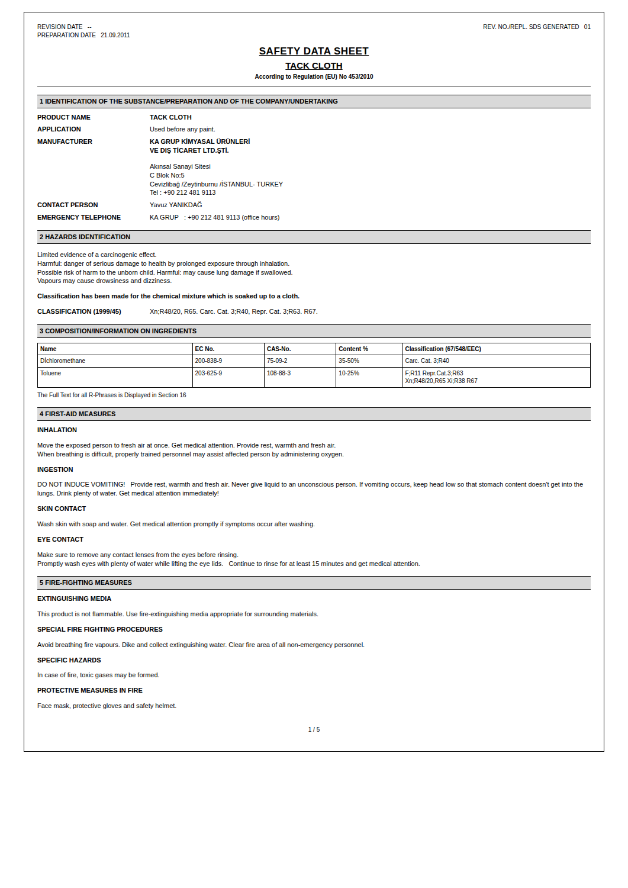REVISION DATE -- PREPARATION DATE 21.09.2011
REV. NO./REPL. SDS GENERATED 01
SAFETY DATA SHEET
TACK CLOTH
According to Regulation (EU) No 453/2010
1 IDENTIFICATION OF THE SUBSTANCE/PREPARATION AND OF THE COMPANY/UNDERTAKING
PRODUCT NAME
TACK CLOTH
APPLICATION
Used before any paint.
MANUFACTURER
KA GRUP KİMYASAL ÜRÜNLERİ
VE DIŞ TİCARET LTD.ŞTİ.
Akınsal Sanayi Sitesi C Blok No:5 Cevizlibağ /Zeytinburnu /İSTANBUL- TURKEY Tel : +90 212 481 9113
CONTACT PERSON
Yavuz YANIKDAĞ
EMERGENCY TELEPHONE
KA GRUP : +90 212 481 9113 (office hours)
2 HAZARDS IDENTIFICATION
Limited evidence of a carcinogenic effect.
Harmful: danger of serious damage to health by prolonged exposure through inhalation.
Possible risk of harm to the unborn child. Harmful: may cause lung damage if swallowed.
Vapours may cause drowsiness and dizziness.
Classification has been made for the chemical mixture which is soaked up to a cloth.
CLASSIFICATION (1999/45)
Xn;R48/20, R65. Carc. Cat. 3;R40, Repr. Cat. 3;R63. R67.
3 COMPOSITION/INFORMATION ON INGREDIENTS
| Name | EC No. | CAS-No. | Content % | Classification (67/548/EEC) |
| --- | --- | --- | --- | --- |
| Dİchloromethane | 200-838-9 | 75-09-2 | 35-50% | Carc. Cat. 3;R40 |
| Toluene | 203-625-9 | 108-88-3 | 10-25% | F;R11 Repr.Cat.3;R63 Xn;R48/20,R65 Xi;R38 R67 |
The Full Text for all R-Phrases is Displayed in Section 16
4 FIRST-AID MEASURES
INHALATION
Move the exposed person to fresh air at once. Get medical attention. Provide rest, warmth and fresh air.
When breathing is difficult, properly trained personnel may assist affected person by administering oxygen.
INGESTION
DO NOT INDUCE VOMITING! Provide rest, warmth and fresh air. Never give liquid to an unconscious person. If vomiting occurs, keep head low so that stomach content doesn't get into the lungs. Drink plenty of water. Get medical attention immediately!
SKIN CONTACT
Wash skin with soap and water. Get medical attention promptly if symptoms occur after washing.
EYE CONTACT
Make sure to remove any contact lenses from the eyes before rinsing.
Promptly wash eyes with plenty of water while lifting the eye lids. Continue to rinse for at least 15 minutes and get medical attention.
5 FIRE-FIGHTING MEASURES
EXTINGUISHING MEDIA
This product is not flammable. Use fire-extinguishing media appropriate for surrounding materials.
SPECIAL FIRE FIGHTING PROCEDURES
Avoid breathing fire vapours. Dike and collect extinguishing water. Clear fire area of all non-emergency personnel.
SPECIFIC HAZARDS
In case of fire, toxic gases may be formed.
PROTECTIVE MEASURES IN FIRE
Face mask, protective gloves and safety helmet.
1 / 5